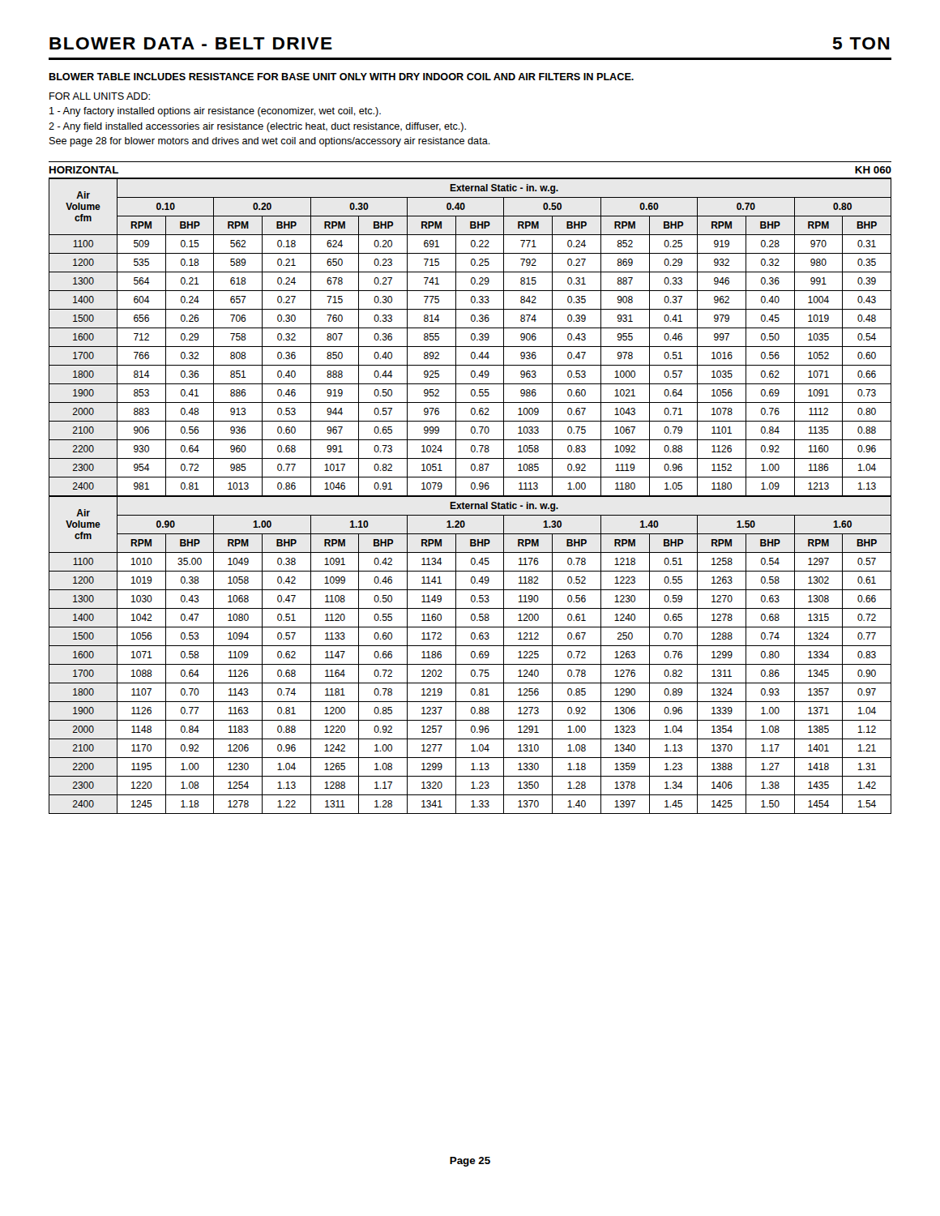BLOWER DATA - BELT DRIVE
5 TON
BLOWER TABLE INCLUDES RESISTANCE FOR BASE UNIT ONLY WITH DRY INDOOR COIL AND AIR FILTERS IN PLACE.
FOR ALL UNITS ADD:
1 - Any factory installed options air resistance (economizer, wet coil, etc.).
2 - Any field installed accessories air resistance (electric heat, duct resistance, diffuser, etc.).
See page 28 for blower motors and drives and wet coil and options/accessory air resistance data.
HORIZONTAL KH 060
| Air Volume cfm | External Static - in. w.g. |
| --- | --- |
| 0.10 | 0.20 | 0.30 | 0.40 | 0.50 | 0.60 | 0.70 | 0.80 |
| RPM | BHP | RPM | BHP | RPM | BHP | RPM | BHP | RPM | BHP | RPM | BHP | RPM | BHP | RPM | BHP |
| 1100 | 509 | 0.15 | 562 | 0.18 | 624 | 0.20 | 691 | 0.22 | 771 | 0.24 | 852 | 0.25 | 919 | 0.28 | 970 | 0.31 |
| 1200 | 535 | 0.18 | 589 | 0.21 | 650 | 0.23 | 715 | 0.25 | 792 | 0.27 | 869 | 0.29 | 932 | 0.32 | 980 | 0.35 |
| 1300 | 564 | 0.21 | 618 | 0.24 | 678 | 0.27 | 741 | 0.29 | 815 | 0.31 | 887 | 0.33 | 946 | 0.36 | 991 | 0.39 |
| 1400 | 604 | 0.24 | 657 | 0.27 | 715 | 0.30 | 775 | 0.33 | 842 | 0.35 | 908 | 0.37 | 962 | 0.40 | 1004 | 0.43 |
| 1500 | 656 | 0.26 | 706 | 0.30 | 760 | 0.33 | 814 | 0.36 | 874 | 0.39 | 931 | 0.41 | 979 | 0.45 | 1019 | 0.48 |
| 1600 | 712 | 0.29 | 758 | 0.32 | 807 | 0.36 | 855 | 0.39 | 906 | 0.43 | 955 | 0.46 | 997 | 0.50 | 1035 | 0.54 |
| 1700 | 766 | 0.32 | 808 | 0.36 | 850 | 0.40 | 892 | 0.44 | 936 | 0.47 | 978 | 0.51 | 1016 | 0.56 | 1052 | 0.60 |
| 1800 | 814 | 0.36 | 851 | 0.40 | 888 | 0.44 | 925 | 0.49 | 963 | 0.53 | 1000 | 0.57 | 1035 | 0.62 | 1071 | 0.66 |
| 1900 | 853 | 0.41 | 886 | 0.46 | 919 | 0.50 | 952 | 0.55 | 986 | 0.60 | 1021 | 0.64 | 1056 | 0.69 | 1091 | 0.73 |
| 2000 | 883 | 0.48 | 913 | 0.53 | 944 | 0.57 | 976 | 0.62 | 1009 | 0.67 | 1043 | 0.71 | 1078 | 0.76 | 1112 | 0.80 |
| 2100 | 906 | 0.56 | 936 | 0.60 | 967 | 0.65 | 999 | 0.70 | 1033 | 0.75 | 1067 | 0.79 | 1101 | 0.84 | 1135 | 0.88 |
| 2200 | 930 | 0.64 | 960 | 0.68 | 991 | 0.73 | 1024 | 0.78 | 1058 | 0.83 | 1092 | 0.88 | 1126 | 0.92 | 1160 | 0.96 |
| 2300 | 954 | 0.72 | 985 | 0.77 | 1017 | 0.82 | 1051 | 0.87 | 1085 | 0.92 | 1119 | 0.96 | 1152 | 1.00 | 1186 | 1.04 |
| 2400 | 981 | 0.81 | 1013 | 0.86 | 1046 | 0.91 | 1079 | 0.96 | 1113 | 1.00 | 1180 | 1.05 | 1180 | 1.09 | 1213 | 1.13 |
| Air Volume cfm | External Static - in. w.g. |
| --- | --- |
| 0.90 | 1.00 | 1.10 | 1.20 | 1.30 | 1.40 | 1.50 | 1.60 |
| RPM | BHP | RPM | BHP | RPM | BHP | RPM | BHP | RPM | BHP | RPM | BHP | RPM | BHP | RPM | BHP |
| 1100 | 1010 | 35.00 | 1049 | 0.38 | 1091 | 0.42 | 1134 | 0.45 | 1176 | 0.78 | 1218 | 0.51 | 1258 | 0.54 | 1297 | 0.57 |
| 1200 | 1019 | 0.38 | 1058 | 0.42 | 1099 | 0.46 | 1141 | 0.49 | 1182 | 0.52 | 1223 | 0.55 | 1263 | 0.58 | 1302 | 0.61 |
| 1300 | 1030 | 0.43 | 1068 | 0.47 | 1108 | 0.50 | 1149 | 0.53 | 1190 | 0.56 | 1230 | 0.59 | 1270 | 0.63 | 1308 | 0.66 |
| 1400 | 1042 | 0.47 | 1080 | 0.51 | 1120 | 0.55 | 1160 | 0.58 | 1200 | 0.61 | 1240 | 0.65 | 1278 | 0.68 | 1315 | 0.72 |
| 1500 | 1056 | 0.53 | 1094 | 0.57 | 1133 | 0.60 | 1172 | 0.63 | 1212 | 0.67 | 250 | 0.70 | 1288 | 0.74 | 1324 | 0.77 |
| 1600 | 1071 | 0.58 | 1109 | 0.62 | 1147 | 0.66 | 1186 | 0.69 | 1225 | 0.72 | 1263 | 0.76 | 1299 | 0.80 | 1334 | 0.83 |
| 1700 | 1088 | 0.64 | 1126 | 0.68 | 1164 | 0.72 | 1202 | 0.75 | 1240 | 0.78 | 1276 | 0.82 | 1311 | 0.86 | 1345 | 0.90 |
| 1800 | 1107 | 0.70 | 1143 | 0.74 | 1181 | 0.78 | 1219 | 0.81 | 1256 | 0.85 | 1290 | 0.89 | 1324 | 0.93 | 1357 | 0.97 |
| 1900 | 1126 | 0.77 | 1163 | 0.81 | 1200 | 0.85 | 1237 | 0.88 | 1273 | 0.92 | 1306 | 0.96 | 1339 | 1.00 | 1371 | 1.04 |
| 2000 | 1148 | 0.84 | 1183 | 0.88 | 1220 | 0.92 | 1257 | 0.96 | 1291 | 1.00 | 1323 | 1.04 | 1354 | 1.08 | 1385 | 1.12 |
| 2100 | 1170 | 0.92 | 1206 | 0.96 | 1242 | 1.00 | 1277 | 1.04 | 1310 | 1.08 | 1340 | 1.13 | 1370 | 1.17 | 1401 | 1.21 |
| 2200 | 1195 | 1.00 | 1230 | 1.04 | 1265 | 1.08 | 1299 | 1.13 | 1330 | 1.18 | 1359 | 1.23 | 1388 | 1.27 | 1418 | 1.31 |
| 2300 | 1220 | 1.08 | 1254 | 1.13 | 1288 | 1.17 | 1320 | 1.23 | 1350 | 1.28 | 1378 | 1.34 | 1406 | 1.38 | 1435 | 1.42 |
| 2400 | 1245 | 1.18 | 1278 | 1.22 | 1311 | 1.28 | 1341 | 1.33 | 1370 | 1.40 | 1397 | 1.45 | 1425 | 1.50 | 1454 | 1.54 |
Page 25